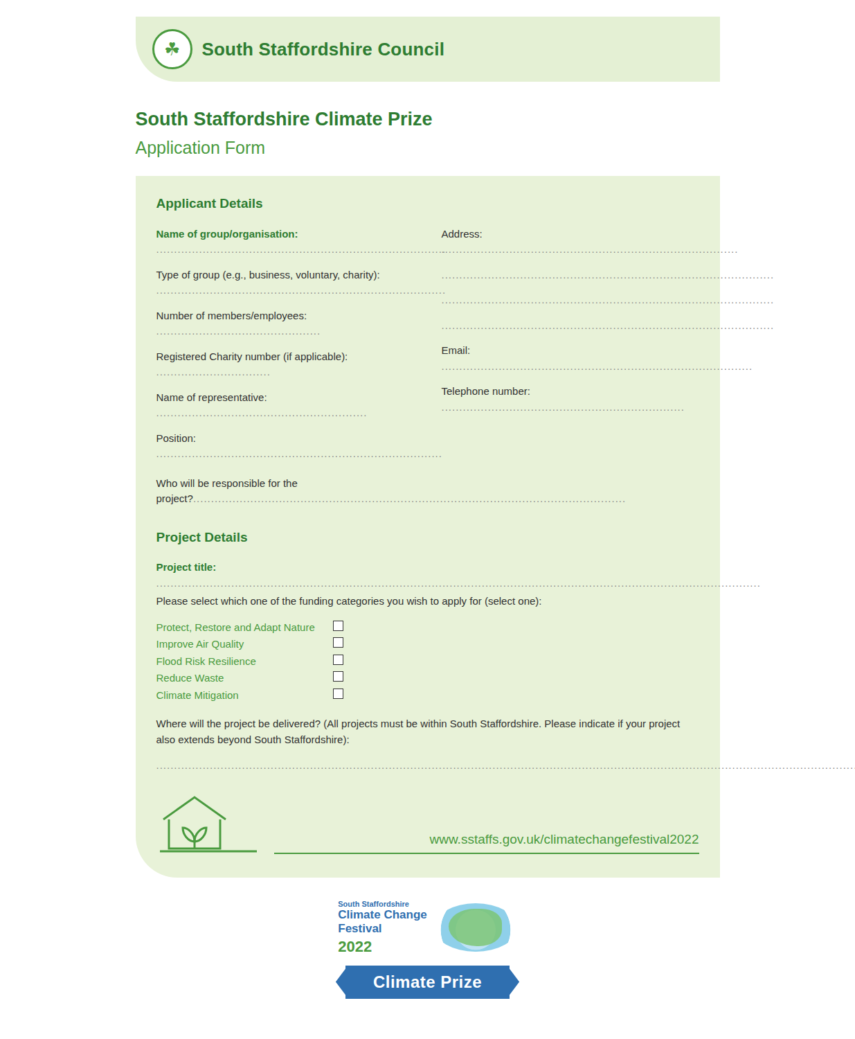☘
South Staffordshire Council
South Staffordshire Climate Prize
Application Form
Applicant Details
Name of group/organisation:
.................................................................................
Type of group (e.g., business, voluntary, charity):
.................................................................................
Number of members/employees: ..............................................
Registered Charity number (if applicable): ................................
Name of representative: ...........................................................
Position: ................................................................................
Address: ...................................................................................
.............................................................................................
.............................................................................................
.............................................................................................
Email: .......................................................................................
Telephone number: ....................................................................
Who will be responsible for the project?.........................................................................................................................
Project Details
Project title: .........................................................................................................................................................................
Please select which one of the funding categories you wish to apply for (select one):
| Protect, Restore and Adapt Nature | |
| Improve Air Quality | |
| Flood Risk Resilience | |
| Reduce Waste | |
| Climate Mitigation | |
Where will the project be delivered? (All projects must be within South Staffordshire. Please indicate if your project also extends beyond South Staffordshire):
.........................................................................................................................................................................................................
www.sstaffs.gov.uk/climatechangefestival2022
South Staffordshire
Climate Change
Festival
2022
Climate Prize